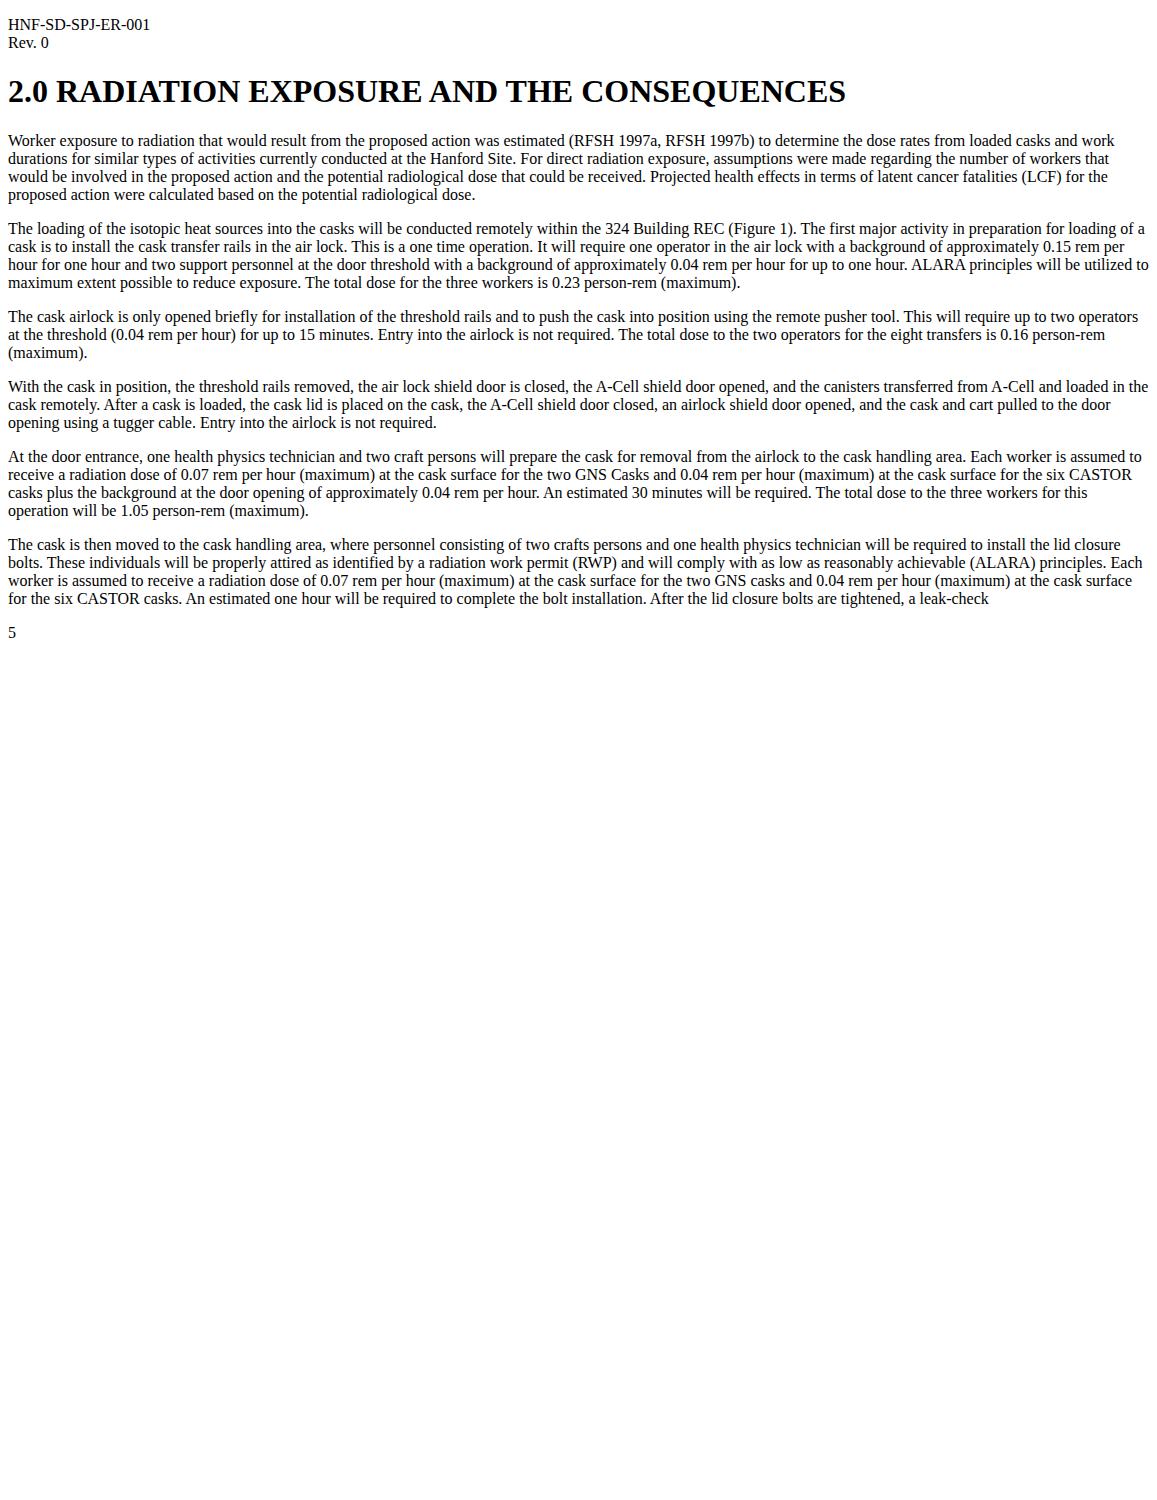HNF-SD-SPJ-ER-001
Rev. 0
2.0 RADIATION EXPOSURE AND THE CONSEQUENCES
Worker exposure to radiation that would result from the proposed action was estimated (RFSH 1997a, RFSH 1997b) to determine the dose rates from loaded casks and work durations for similar types of activities currently conducted at the Hanford Site. For direct radiation exposure, assumptions were made regarding the number of workers that would be involved in the proposed action and the potential radiological dose that could be received. Projected health effects in terms of latent cancer fatalities (LCF) for the proposed action were calculated based on the potential radiological dose.
The loading of the isotopic heat sources into the casks will be conducted remotely within the 324 Building REC (Figure 1). The first major activity in preparation for loading of a cask is to install the cask transfer rails in the air lock. This is a one time operation. It will require one operator in the air lock with a background of approximately 0.15 rem per hour for one hour and two support personnel at the door threshold with a background of approximately 0.04 rem per hour for up to one hour. ALARA principles will be utilized to maximum extent possible to reduce exposure. The total dose for the three workers is 0.23 person-rem (maximum).
The cask airlock is only opened briefly for installation of the threshold rails and to push the cask into position using the remote pusher tool. This will require up to two operators at the threshold (0.04 rem per hour) for up to 15 minutes. Entry into the airlock is not required. The total dose to the two operators for the eight transfers is 0.16 person-rem (maximum).
With the cask in position, the threshold rails removed, the air lock shield door is closed, the A-Cell shield door opened, and the canisters transferred from A-Cell and loaded in the cask remotely. After a cask is loaded, the cask lid is placed on the cask, the A-Cell shield door closed, an airlock shield door opened, and the cask and cart pulled to the door opening using a tugger cable. Entry into the airlock is not required.
At the door entrance, one health physics technician and two craft persons will prepare the cask for removal from the airlock to the cask handling area. Each worker is assumed to receive a radiation dose of 0.07 rem per hour (maximum) at the cask surface for the two GNS Casks and 0.04 rem per hour (maximum) at the cask surface for the six CASTOR casks plus the background at the door opening of approximately 0.04 rem per hour. An estimated 30 minutes will be required. The total dose to the three workers for this operation will be 1.05 person-rem (maximum).
The cask is then moved to the cask handling area, where personnel consisting of two crafts persons and one health physics technician will be required to install the lid closure bolts. These individuals will be properly attired as identified by a radiation work permit (RWP) and will comply with as low as reasonably achievable (ALARA) principles. Each worker is assumed to receive a radiation dose of 0.07 rem per hour (maximum) at the cask surface for the two GNS casks and 0.04 rem per hour (maximum) at the cask surface for the six CASTOR casks. An estimated one hour will be required to complete the bolt installation. After the lid closure bolts are tightened, a leak-check
5